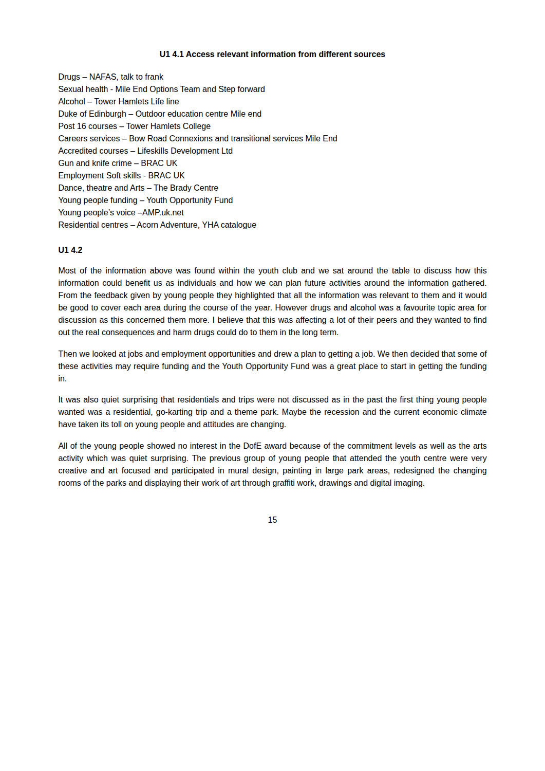U1 4.1 Access relevant information from different sources
Drugs – NAFAS, talk to frank
Sexual health - Mile End Options Team and Step forward
Alcohol – Tower Hamlets Life line
Duke of Edinburgh – Outdoor education centre Mile end
Post 16 courses – Tower Hamlets College
Careers services – Bow Road Connexions and transitional services Mile End
Accredited courses – Lifeskills Development Ltd
Gun and knife crime – BRAC UK
Employment Soft skills - BRAC UK
Dance, theatre and Arts – The Brady Centre
Young people funding – Youth Opportunity Fund
Young people’s voice –AMP.uk.net
Residential centres – Acorn Adventure, YHA catalogue
U1 4.2
Most of the information above was found within the youth club and we sat around the table to discuss how this information could benefit us as individuals and how we can plan future activities around the information gathered. From the feedback given by young people they highlighted that all the information was relevant to them and it would be good to cover each area during the course of the year. However drugs and alcohol was a favourite topic area for discussion as this concerned them more. I believe that this was affecting a lot of their peers and they wanted to find out the real consequences and harm drugs could do to them in the long term.
Then we looked at jobs and employment opportunities and drew a plan to getting a job. We then decided that some of these activities may require funding and the Youth Opportunity Fund was a great place to start in getting the funding in.
It was also quiet surprising that residentials and trips were not discussed as in the past the first thing young people wanted was a residential, go-karting trip and a theme park. Maybe the recession and the current economic climate have taken its toll on young people and attitudes are changing.
All of the young people showed no interest in the DofE award because of the commitment levels as well as the arts activity which was quiet surprising. The previous group of young people that attended the youth centre were very creative and art focused and participated in mural design, painting in large park areas, redesigned the changing rooms of the parks and displaying their work of art through graffiti work, drawings and digital imaging.
15